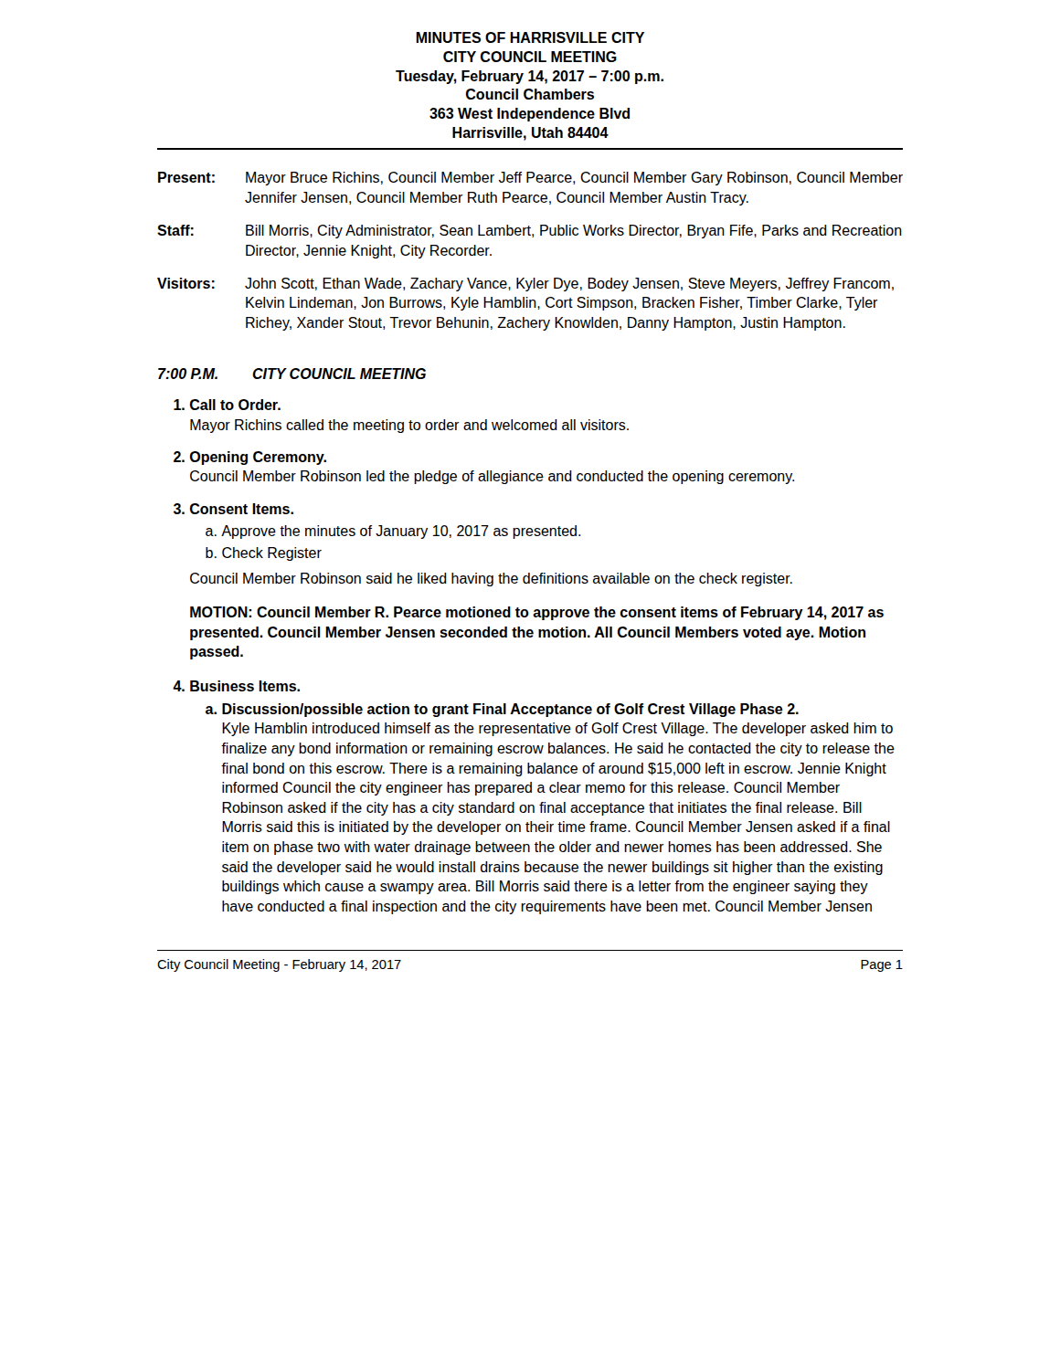MINUTES OF HARRISVILLE CITY
CITY COUNCIL MEETING
Tuesday, February 14, 2017 – 7:00 p.m.
Council Chambers
363 West Independence Blvd
Harrisville, Utah 84404
| Present: | Mayor Bruce Richins, Council Member Jeff Pearce, Council Member Gary Robinson, Council Member Jennifer Jensen, Council Member Ruth Pearce, Council Member Austin Tracy. |
| Staff: | Bill Morris, City Administrator, Sean Lambert, Public Works Director, Bryan Fife, Parks and Recreation Director, Jennie Knight, City Recorder. |
| Visitors: | John Scott, Ethan Wade, Zachary Vance, Kyler Dye, Bodey Jensen, Steve Meyers, Jeffrey Francom, Kelvin Lindeman, Jon Burrows, Kyle Hamblin, Cort Simpson, Bracken Fisher, Timber Clarke, Tyler Richey, Xander Stout, Trevor Behunin, Zachery Knowlden, Danny Hampton, Justin Hampton. |
7:00 P.M. CITY COUNCIL MEETING
Call to Order.
Mayor Richins called the meeting to order and welcomed all visitors.
Opening Ceremony.
Council Member Robinson led the pledge of allegiance and conducted the opening ceremony.
Consent Items.
Approve the minutes of January 10, 2017 as presented.
Check Register
Council Member Robinson said he liked having the definitions available on the check register.
MOTION: Council Member R. Pearce motioned to approve the consent items of February 14, 2017 as presented. Council Member Jensen seconded the motion. All Council Members voted aye. Motion passed.
Business Items.
Discussion/possible action to grant Final Acceptance of Golf Crest Village Phase 2.
Kyle Hamblin introduced himself as the representative of Golf Crest Village. The developer asked him to finalize any bond information or remaining escrow balances. He said he contacted the city to release the final bond on this escrow. There is a remaining balance of around $15,000 left in escrow. Jennie Knight informed Council the city engineer has prepared a clear memo for this release. Council Member Robinson asked if the city has a city standard on final acceptance that initiates the final release. Bill Morris said this is initiated by the developer on their time frame. Council Member Jensen asked if a final item on phase two with water drainage between the older and newer homes has been addressed. She said the developer said he would install drains because the newer buildings sit higher than the existing buildings which cause a swampy area. Bill Morris said there is a letter from the engineer saying they have conducted a final inspection and the city requirements have been met. Council Member Jensen
City Council Meeting - February 14, 2017 Page 1